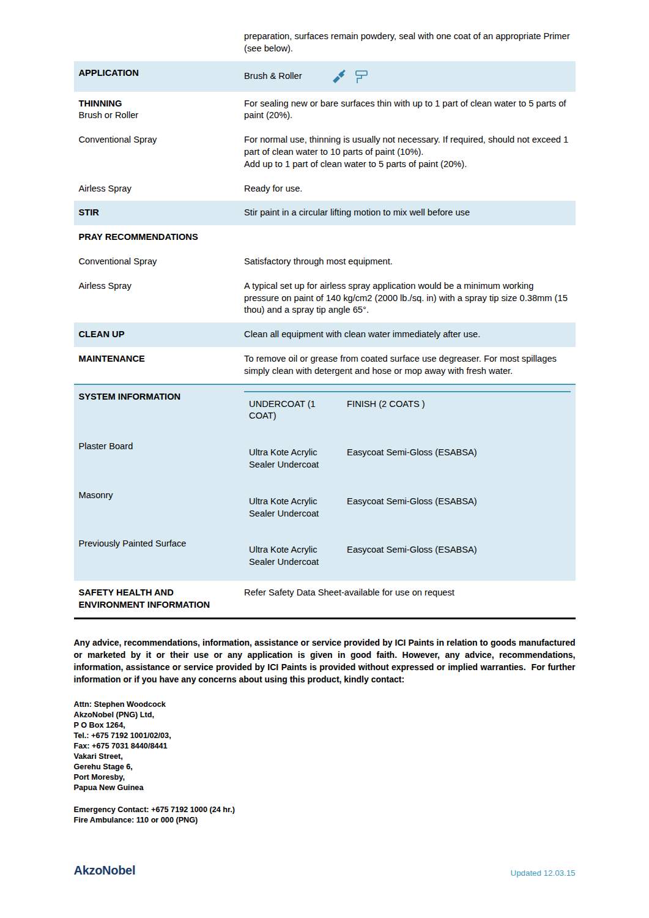| | preparation, surfaces remain powdery, seal with one coat of an appropriate Primer (see below). |
| APPLICATION | Brush & Roller |
| THINNING Brush or Roller | For sealing new or bare surfaces thin with up to 1 part of clean water to 5 parts of paint (20%). |
| Conventional Spray | For normal use, thinning is usually not necessary. If required, should not exceed 1 part of clean water to 10 parts of paint (10%). Add up to 1 part of clean water to 5 parts of paint (20%). |
| Airless Spray | Ready for use. |
| STIR | Stir paint in a circular lifting motion to mix well before use |
| PRAY RECOMMENDATIONS | |
| Conventional Spray | Satisfactory through most equipment. |
| Airless Spray | A typical set up for airless spray application would be a minimum working pressure on paint of 140 kg/cm2 (2000 lb./sq. in) with a spray tip size 0.38mm (15 thou) and a spray tip angle 65°. |
| CLEAN UP | Clean all equipment with clean water immediately after use. |
| MAINTENANCE | To remove oil or grease from coated surface use degreaser. For most spillages simply clean with detergent and hose or mop away with fresh water. |
| SYSTEM INFORMATION | / UNDERCOAT (1 COAT) / FINISH (2 COATS ) / |
| Plaster Board | / Ultra Kote Acrylic Sealer Undercoat / Easycoat Semi-Gloss (ESABSA) / |
| Masonry | / Ultra Kote Acrylic Sealer Undercoat / Easycoat Semi-Gloss (ESABSA) / |
| Previously Painted Surface | / Ultra Kote Acrylic Sealer Undercoat / Easycoat Semi-Gloss (ESABSA) / |
| SAFETY HEALTH AND ENVIRONMENT INFORMATION | Refer Safety Data Sheet-available for use on request |
Any advice, recommendations, information, assistance or service provided by ICI Paints in relation to goods manufactured or marketed by it or their use or any application is given in good faith. However, any advice, recommendations, information, assistance or service provided by ICI Paints is provided without expressed or implied warranties. For further information or if you have any concerns about using this product, kindly contact:
Attn: Stephen Woodcock
AkzoNobel (PNG) Ltd,
P O Box 1264,
Tel.: +675 7192 1001/02/03,
Fax: +675 7031 8440/8441
Vakari Street,
Gerehu Stage 6,
Port Moresby,
Papua New Guinea
Emergency Contact: +675 7192 1000 (24 hr.)
Fire Ambulance: 110 or 000 (PNG)
AkzoNobel
Updated 12.03.15